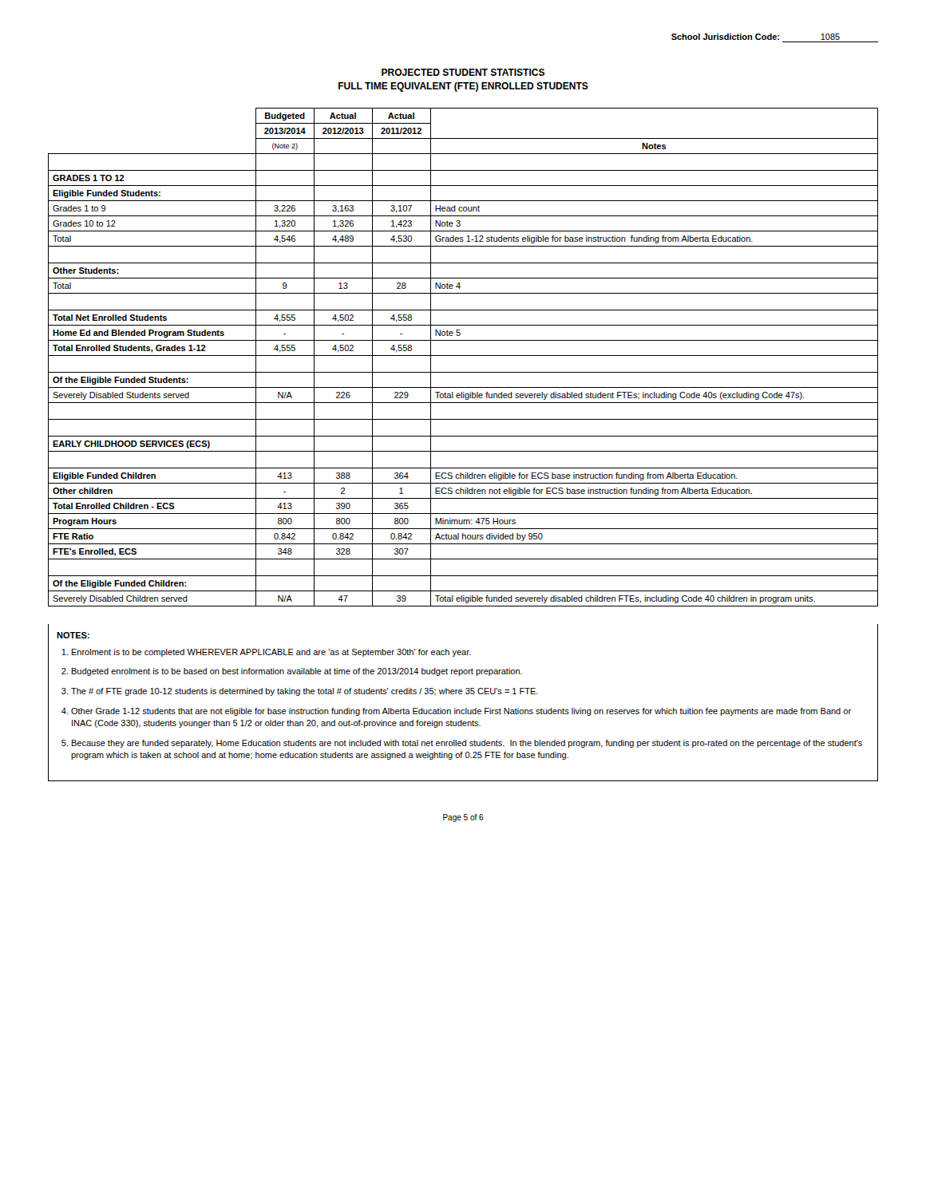School Jurisdiction Code: 1085
PROJECTED STUDENT STATISTICS
FULL TIME EQUIVALENT (FTE) ENROLLED STUDENTS
| | Budgeted | Actual | Actual | |
| | 2013/2014 | 2012/2013 | 2011/2012 | |
| | (Note 2) | | | Notes |
| GRADES 1 TO 12 | | | | |
| Eligible Funded Students: | | | | |
| Grades 1 to 9 | 3,226 | 3,163 | 3,107 | Head count |
| Grades 10 to 12 | 1,320 | 1,326 | 1,423 | Note 3 |
| Total | 4,546 | 4,489 | 4,530 | Grades 1-12 students eligible for base instruction funding from Alberta Education. |
| Other Students: | | | | |
| Total | 9 | 13 | 28 | Note 4 |
| Total Net Enrolled Students | 4,555 | 4,502 | 4,558 | |
| Home Ed and Blended Program Students | - | - | - | Note 5 |
| Total Enrolled Students, Grades 1-12 | 4,555 | 4,502 | 4,558 | |
| Of the Eligible Funded Students: | | | | |
| Severely Disabled Students served | N/A | 226 | 229 | Total eligible funded severely disabled student FTEs; including Code 40s (excluding Code 47s). |
| EARLY CHILDHOOD SERVICES (ECS) | | | | |
| Eligible Funded Children | 413 | 388 | 364 | ECS children eligible for ECS base instruction funding from Alberta Education. |
| Other children | - | 2 | 1 | ECS children not eligible for ECS base instruction funding from Alberta Education. |
| Total Enrolled Children - ECS | 413 | 390 | 365 | |
| Program Hours | 800 | 800 | 800 | Minimum: 475 Hours |
| FTE Ratio | 0.842 | 0.842 | 0.842 | Actual hours divided by 950 |
| FTE's Enrolled, ECS | 348 | 328 | 307 | |
| Of the Eligible Funded Children: | | | | |
| Severely Disabled Children served | N/A | 47 | 39 | Total eligible funded severely disabled children FTEs, including Code 40 children in program units. |
NOTES:
Enrolment is to be completed WHEREVER APPLICABLE and are 'as at September 30th' for each year.
Budgeted enrolment is to be based on best information available at time of the 2013/2014 budget report preparation.
The # of FTE grade 10-12 students is determined by taking the total # of students' credits / 35; where 35 CEU's = 1 FTE.
Other Grade 1-12 students that are not eligible for base instruction funding from Alberta Education include First Nations students living on reserves for which tuition fee payments are made from Band or INAC (Code 330), students younger than 5 1/2 or older than 20, and out-of-province and foreign students.
Because they are funded separately, Home Education students are not included with total net enrolled students. In the blended program, funding per student is pro-rated on the percentage of the student's program which is taken at school and at home; home education students are assigned a weighting of 0.25 FTE for base funding.
Page 5 of 6